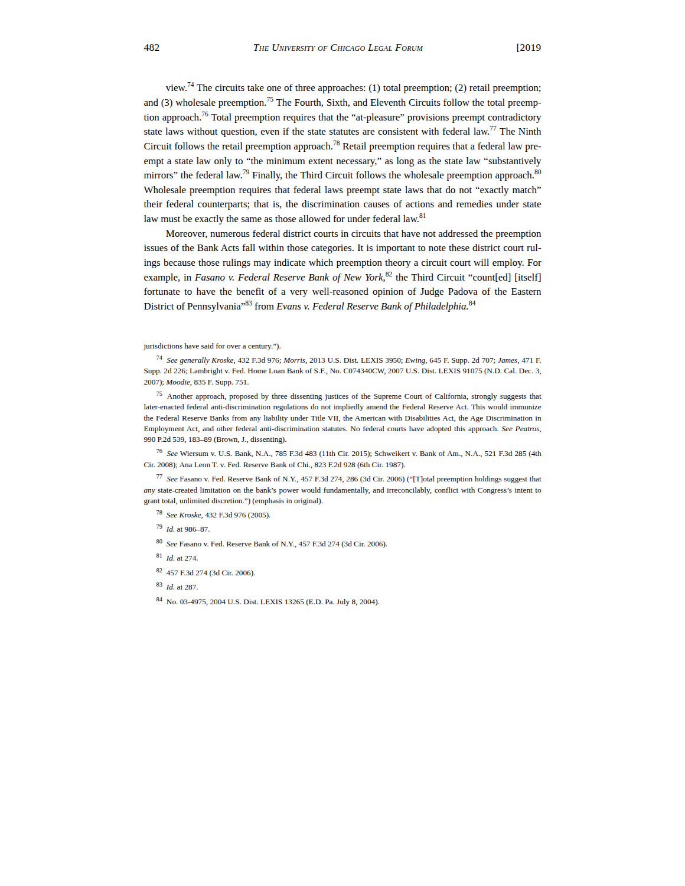482 The University of Chicago Legal Forum [2019
view.74 The circuits take one of three approaches: (1) total preemption; (2) retail preemption; and (3) wholesale preemption.75 The Fourth, Sixth, and Eleventh Circuits follow the total preemption approach.76 Total preemption requires that the “at-pleasure” provisions preempt contradictory state laws without question, even if the state statutes are consistent with federal law.77 The Ninth Circuit follows the retail preemption approach.78 Retail preemption requires that a federal law preempt a state law only to “the minimum extent necessary,” as long as the state law “substantively mirrors” the federal law.79 Finally, the Third Circuit follows the wholesale preemption approach.80 Wholesale preemption requires that federal laws preempt state laws that do not “exactly match” their federal counterparts; that is, the discrimination causes of actions and remedies under state law must be exactly the same as those allowed for under federal law.81
Moreover, numerous federal district courts in circuits that have not addressed the preemption issues of the Bank Acts fall within those categories. It is important to note these district court rulings because those rulings may indicate which preemption theory a circuit court will employ. For example, in Fasano v. Federal Reserve Bank of New York,82 the Third Circuit “count[ed] [itself] fortunate to have the benefit of a very well-reasoned opinion of Judge Padova of the Eastern District of Pennsylvania”83 from Evans v. Federal Reserve Bank of Philadelphia.84
jurisdictions have said for over a century.”).
74 See generally Kroske, 432 F.3d 976; Morris, 2013 U.S. Dist. LEXIS 3950; Ewing, 645 F. Supp. 2d 707; James, 471 F. Supp. 2d 226; Lambright v. Fed. Home Loan Bank of S.F., No. C074340CW, 2007 U.S. Dist. LEXIS 91075 (N.D. Cal. Dec. 3, 2007); Moodie, 835 F. Supp. 751.
75 Another approach, proposed by three dissenting justices of the Supreme Court of California, strongly suggests that later-enacted federal anti-discrimination regulations do not impliedly amend the Federal Reserve Act. This would immunize the Federal Reserve Banks from any liability under Title VII, the American with Disabilities Act, the Age Discrimination in Employment Act, and other federal anti-discrimination statutes. No federal courts have adopted this approach. See Peatros, 990 P.2d 539, 183–89 (Brown, J., dissenting).
76 See Wiersum v. U.S. Bank, N.A., 785 F.3d 483 (11th Cir. 2015); Schweikert v. Bank of Am., N.A., 521 F.3d 285 (4th Cir. 2008); Ana Leon T. v. Fed. Reserve Bank of Chi., 823 F.2d 928 (6th Cir. 1987).
77 See Fasano v. Fed. Reserve Bank of N.Y., 457 F.3d 274, 286 (3d Cir. 2006) (“[T]otal preemption holdings suggest that any state-created limitation on the bank’s power would fundamentally, and irreconcilably, conflict with Congress’s intent to grant total, unlimited discretion.”) (emphasis in original).
78 See Kroske, 432 F.3d 976 (2005).
79 Id. at 986–87.
80 See Fasano v. Fed. Reserve Bank of N.Y., 457 F.3d 274 (3d Cir. 2006).
81 Id. at 274.
82 457 F.3d 274 (3d Cir. 2006).
83 Id. at 287.
84 No. 03-4975, 2004 U.S. Dist. LEXIS 13265 (E.D. Pa. July 8, 2004).